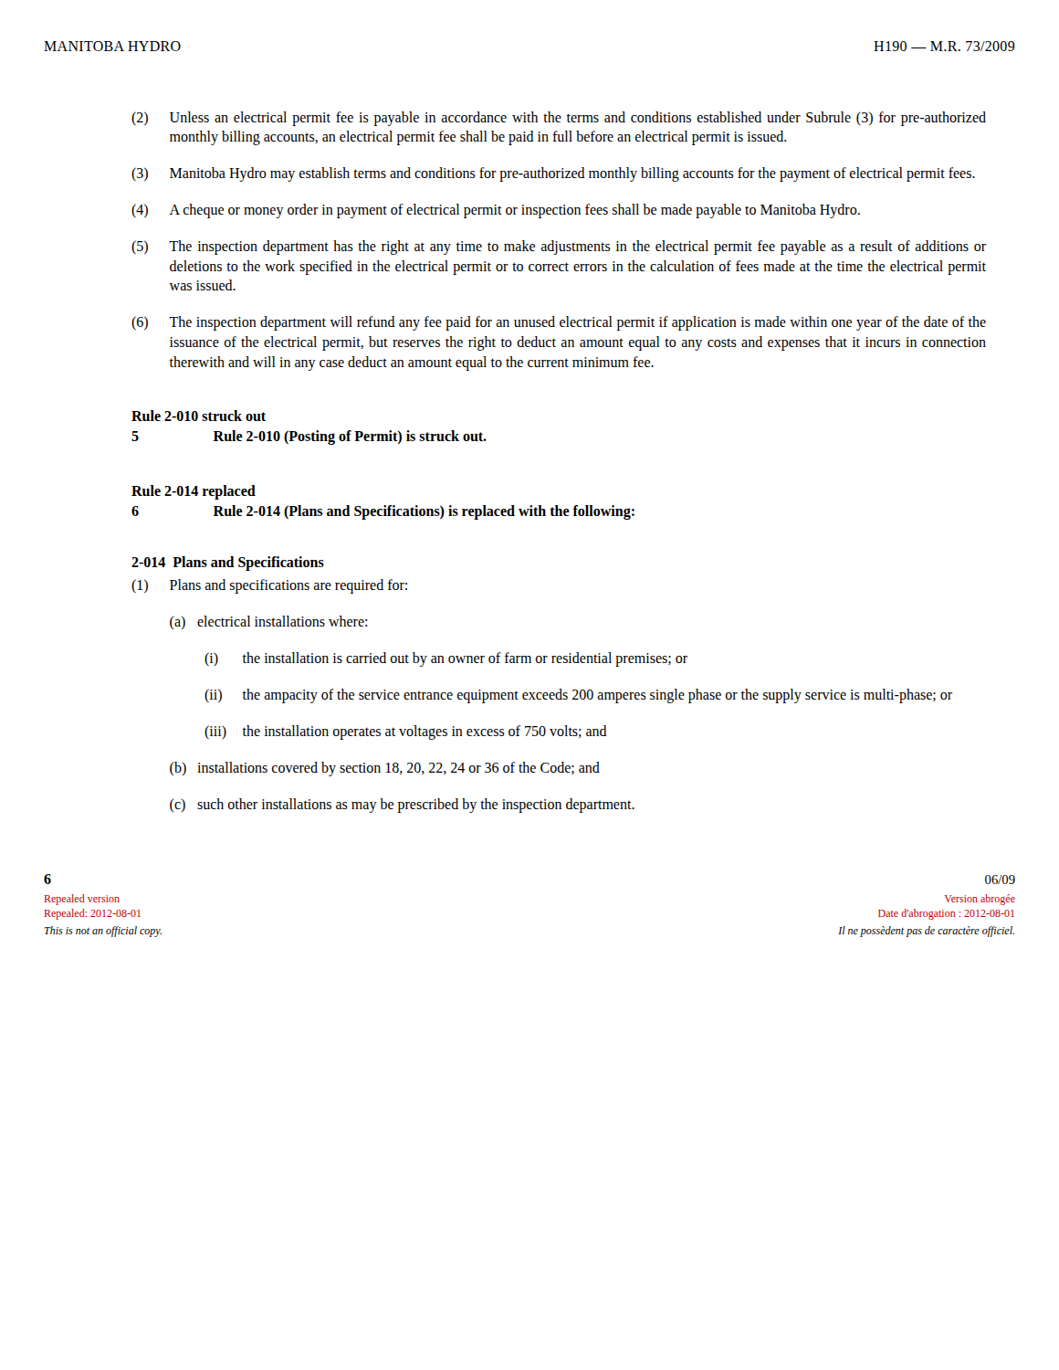Manitoba Hydro
H190 — M.R. 73/2009
(2)
Unless an electrical permit fee is payable in accordance with the terms and conditions established under Subrule (3) for pre-authorized monthly billing accounts, an electrical permit fee shall be paid in full before an electrical permit is issued.
(3)
Manitoba Hydro may establish terms and conditions for pre-authorized monthly billing accounts for the payment of electrical permit fees.
(4)
A cheque or money order in payment of electrical permit or inspection fees shall be made payable to Manitoba Hydro.
(5)
The inspection department has the right at any time to make adjustments in the electrical permit fee payable as a result of additions or deletions to the work specified in the electrical permit or to correct errors in the calculation of fees made at the time the electrical permit was issued.
(6)
The inspection department will refund any fee paid for an unused electrical permit if application is made within one year of the date of the issuance of the electrical permit, but reserves the right to deduct an amount equal to any costs and expenses that it incurs in connection therewith and will in any case deduct an amount equal to the current minimum fee.
Rule 2-010 struck out
5 Rule 2-010 (Posting of Permit) is struck out.
Rule 2-014 replaced
6 Rule 2-014 (Plans and Specifications) is replaced with the following:
2-014 Plans and Specifications
(1)
Plans and specifications are required for:
(a)
electrical installations where:
(i)
the installation is carried out by an owner of farm or residential premises; or
(ii)
the ampacity of the service entrance equipment exceeds 200 amperes single phase or the supply service is multi-phase; or
(iii)
the installation operates at voltages in excess of 750 volts; and
(b)
installations covered by section 18, 20, 22, 24 or 36 of the Code; and
(c)
such other installations as may be prescribed by the inspection department.
6
06/09
Repealed version
Repealed: 2012-08-01
Version abrogée
Date d'abrogation : 2012-08-01
This is not an official copy.
Il ne possèdent pas de caractère officiel.